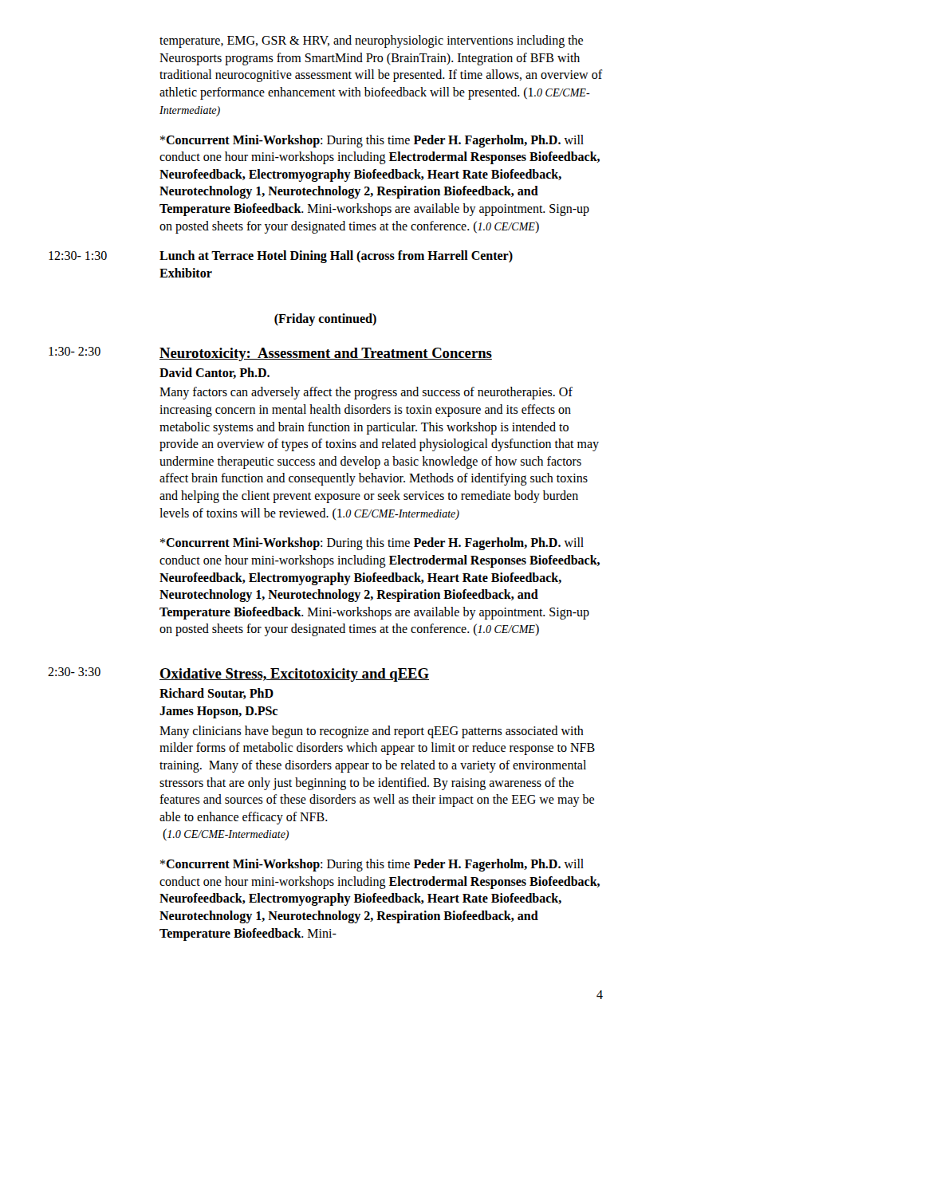temperature, EMG, GSR & HRV, and neurophysiologic interventions including the Neurosports programs from SmartMind Pro (BrainTrain). Integration of BFB with traditional neurocognitive assessment will be presented. If time allows, an overview of athletic performance enhancement with biofeedback will be presented. (1.0 CE/CME-Intermediate)
*Concurrent Mini-Workshop: During this time Peder H. Fagerholm, Ph.D. will conduct one hour mini-workshops including Electrodermal Responses Biofeedback, Neurofeedback, Electromyography Biofeedback, Heart Rate Biofeedback, Neurotechnology 1, Neurotechnology 2, Respiration Biofeedback, and Temperature Biofeedback. Mini-workshops are available by appointment. Sign-up on posted sheets for your designated times at the conference. (1.0 CE/CME)
12:30- 1:30
Lunch at Terrace Hotel Dining Hall (across from Harrell Center)
Exhibitor
(Friday continued)
1:30- 2:30
Neurotoxicity: Assessment and Treatment Concerns
David Cantor, Ph.D.
Many factors can adversely affect the progress and success of neurotherapies. Of increasing concern in mental health disorders is toxin exposure and its effects on metabolic systems and brain function in particular. This workshop is intended to provide an overview of types of toxins and related physiological dysfunction that may undermine therapeutic success and develop a basic knowledge of how such factors affect brain function and consequently behavior. Methods of identifying such toxins and helping the client prevent exposure or seek services to remediate body burden levels of toxins will be reviewed. (1.0 CE/CME-Intermediate)
*Concurrent Mini-Workshop: During this time Peder H. Fagerholm, Ph.D. will conduct one hour mini-workshops including Electrodermal Responses Biofeedback, Neurofeedback, Electromyography Biofeedback, Heart Rate Biofeedback, Neurotechnology 1, Neurotechnology 2, Respiration Biofeedback, and Temperature Biofeedback. Mini-workshops are available by appointment. Sign-up on posted sheets for your designated times at the conference. (1.0 CE/CME)
2:30- 3:30
Oxidative Stress, Excitotoxicity and qEEG
Richard Soutar, PhD
James Hopson, D.PSc
Many clinicians have begun to recognize and report qEEG patterns associated with milder forms of metabolic disorders which appear to limit or reduce response to NFB training. Many of these disorders appear to be related to a variety of environmental stressors that are only just beginning to be identified. By raising awareness of the features and sources of these disorders as well as their impact on the EEG we may be able to enhance efficacy of NFB.
(1.0 CE/CME-Intermediate)
*Concurrent Mini-Workshop: During this time Peder H. Fagerholm, Ph.D. will conduct one hour mini-workshops including Electrodermal Responses Biofeedback, Neurofeedback, Electromyography Biofeedback, Heart Rate Biofeedback, Neurotechnology 1, Neurotechnology 2, Respiration Biofeedback, and Temperature Biofeedback. Mini-
4